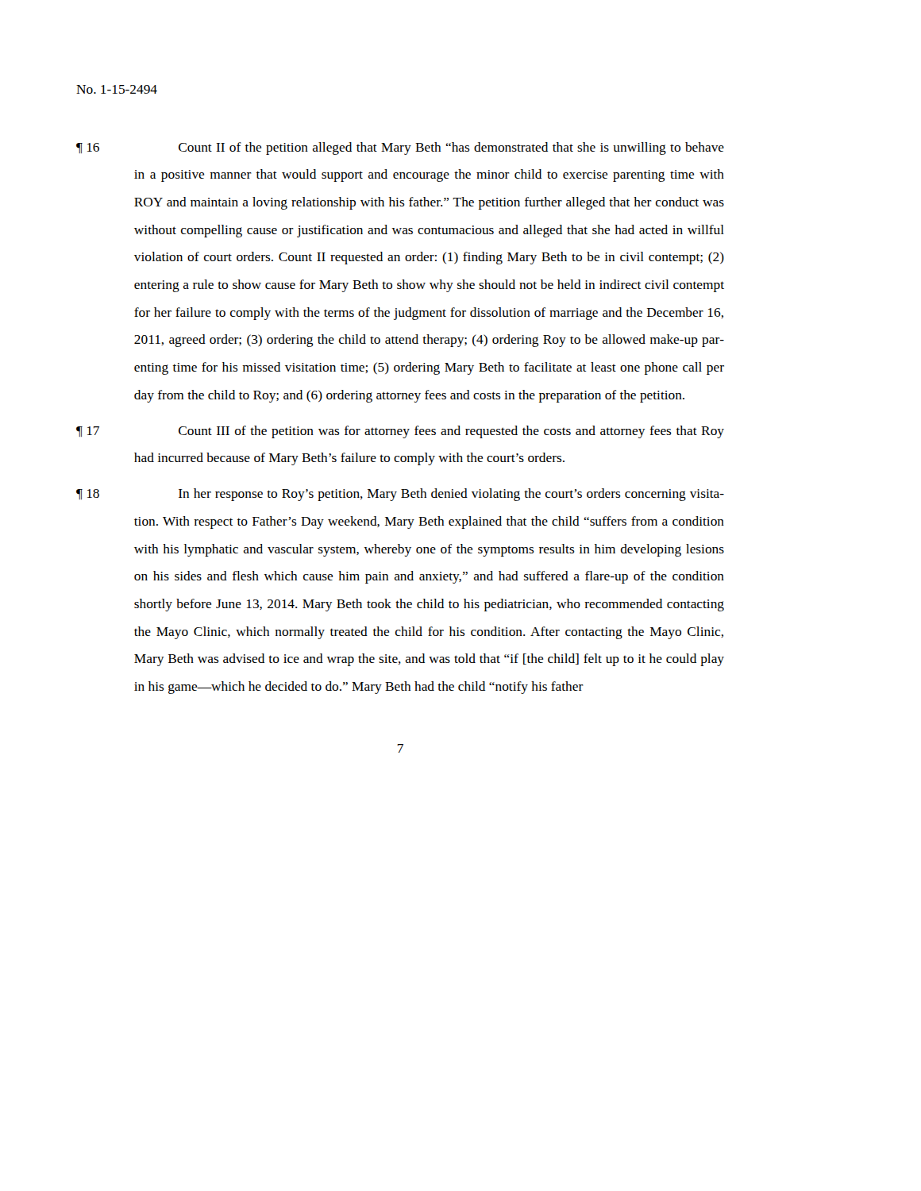No. 1-15-2494
¶ 16
Count II of the petition alleged that Mary Beth “has demonstrated that she is unwilling to behave in a positive manner that would support and encourage the minor child to exercise parenting time with ROY and maintain a loving relationship with his father.” The petition further alleged that her conduct was without compelling cause or justification and was contumacious and alleged that she had acted in willful violation of court orders. Count II requested an order: (1) finding Mary Beth to be in civil contempt; (2) entering a rule to show cause for Mary Beth to show why she should not be held in indirect civil contempt for her failure to comply with the terms of the judgment for dissolution of marriage and the December 16, 2011, agreed order; (3) ordering the child to attend therapy; (4) ordering Roy to be allowed make-up parenting time for his missed visitation time; (5) ordering Mary Beth to facilitate at least one phone call per day from the child to Roy; and (6) ordering attorney fees and costs in the preparation of the petition.
¶ 17
Count III of the petition was for attorney fees and requested the costs and attorney fees that Roy had incurred because of Mary Beth’s failure to comply with the court’s orders.
¶ 18
In her response to Roy’s petition, Mary Beth denied violating the court’s orders concerning visitation. With respect to Father’s Day weekend, Mary Beth explained that the child “suffers from a condition with his lymphatic and vascular system, whereby one of the symptoms results in him developing lesions on his sides and flesh which cause him pain and anxiety,” and had suffered a flare-up of the condition shortly before June 13, 2014. Mary Beth took the child to his pediatrician, who recommended contacting the Mayo Clinic, which normally treated the child for his condition. After contacting the Mayo Clinic, Mary Beth was advised to ice and wrap the site, and was told that “if [the child] felt up to it he could play in his game—which he decided to do.” Mary Beth had the child “notify his father
7